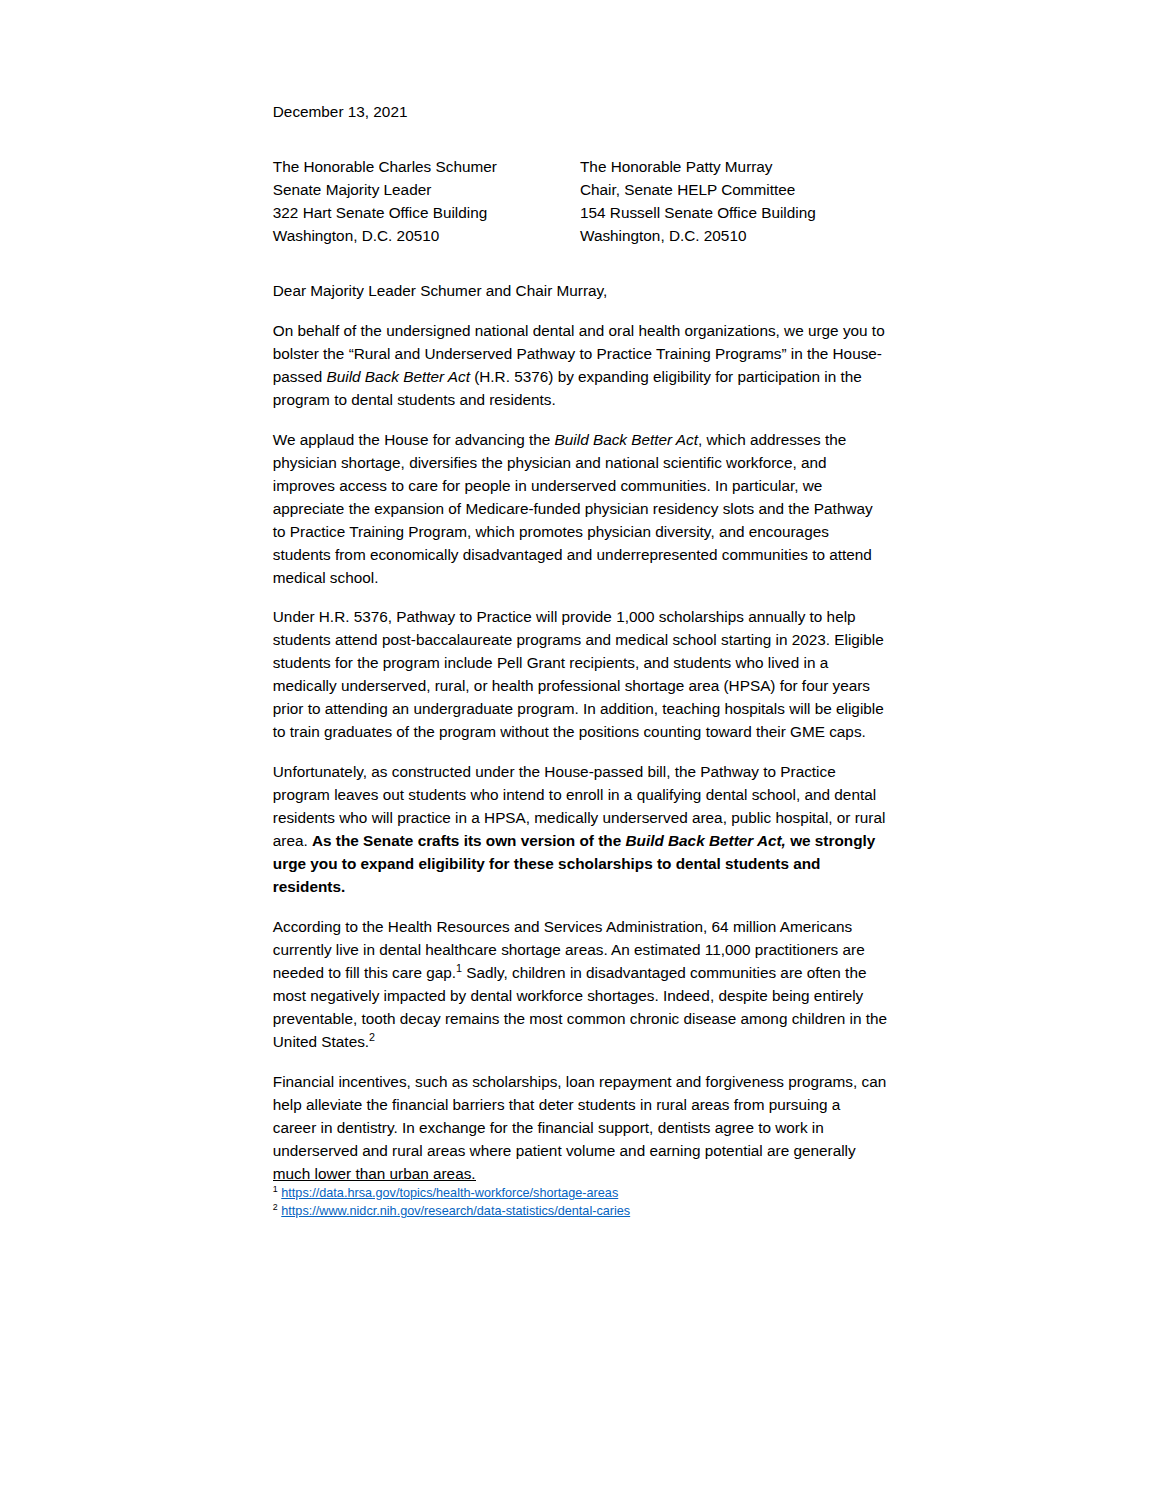December 13, 2021
| The Honorable Charles Schumer Senate Majority Leader 322 Hart Senate Office Building Washington, D.C. 20510 | The Honorable Patty Murray Chair, Senate HELP Committee 154 Russell Senate Office Building Washington, D.C. 20510 |
Dear Majority Leader Schumer and Chair Murray,
On behalf of the undersigned national dental and oral health organizations, we urge you to bolster the “Rural and Underserved Pathway to Practice Training Programs” in the House-passed Build Back Better Act (H.R. 5376) by expanding eligibility for participation in the program to dental students and residents.
We applaud the House for advancing the Build Back Better Act, which addresses the physician shortage, diversifies the physician and national scientific workforce, and improves access to care for people in underserved communities. In particular, we appreciate the expansion of Medicare-funded physician residency slots and the Pathway to Practice Training Program, which promotes physician diversity, and encourages students from economically disadvantaged and underrepresented communities to attend medical school.
Under H.R. 5376, Pathway to Practice will provide 1,000 scholarships annually to help students attend post-baccalaureate programs and medical school starting in 2023. Eligible students for the program include Pell Grant recipients, and students who lived in a medically underserved, rural, or health professional shortage area (HPSA) for four years prior to attending an undergraduate program. In addition, teaching hospitals will be eligible to train graduates of the program without the positions counting toward their GME caps.
Unfortunately, as constructed under the House-passed bill, the Pathway to Practice program leaves out students who intend to enroll in a qualifying dental school, and dental residents who will practice in a HPSA, medically underserved area, public hospital, or rural area. As the Senate crafts its own version of the Build Back Better Act, we strongly urge you to expand eligibility for these scholarships to dental students and residents.
According to the Health Resources and Services Administration, 64 million Americans currently live in dental healthcare shortage areas. An estimated 11,000 practitioners are needed to fill this care gap.1 Sadly, children in disadvantaged communities are often the most negatively impacted by dental workforce shortages. Indeed, despite being entirely preventable, tooth decay remains the most common chronic disease among children in the United States.2
Financial incentives, such as scholarships, loan repayment and forgiveness programs, can help alleviate the financial barriers that deter students in rural areas from pursuing a career in dentistry. In exchange for the financial support, dentists agree to work in underserved and rural areas where patient volume and earning potential are generally much lower than urban areas.
1 https://data.hrsa.gov/topics/health-workforce/shortage-areas
2 https://www.nidcr.nih.gov/research/data-statistics/dental-caries